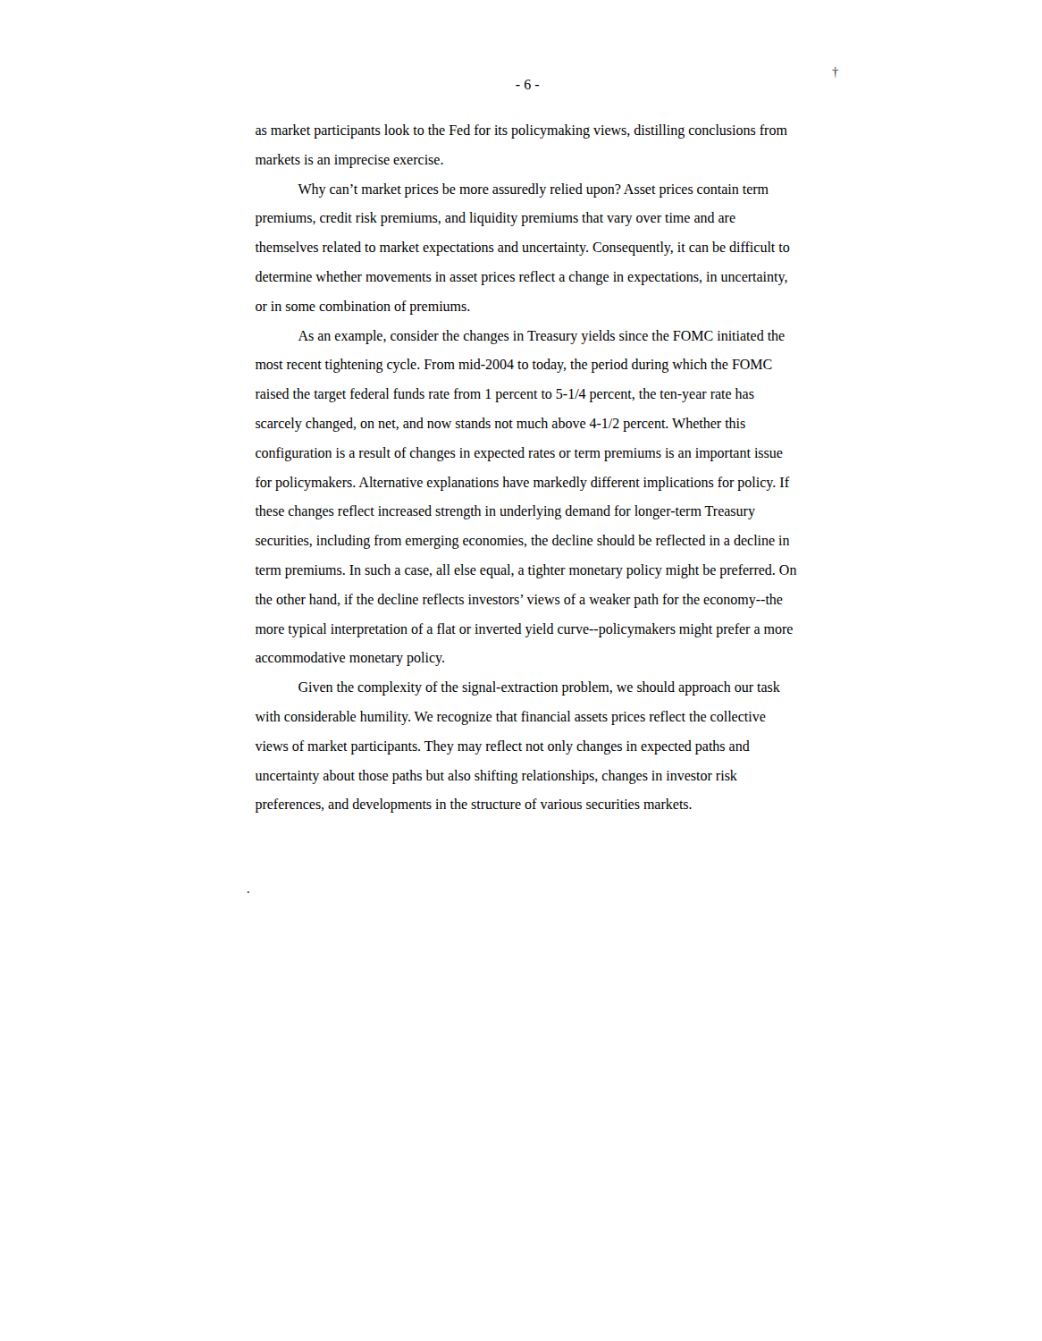†
- 6 -
as market participants look to the Fed for its policymaking views, distilling conclusions from markets is an imprecise exercise.
Why can’t market prices be more assuredly relied upon? Asset prices contain term premiums, credit risk premiums, and liquidity premiums that vary over time and are themselves related to market expectations and uncertainty. Consequently, it can be difficult to determine whether movements in asset prices reflect a change in expectations, in uncertainty, or in some combination of premiums.
As an example, consider the changes in Treasury yields since the FOMC initiated the most recent tightening cycle. From mid-2004 to today, the period during which the FOMC raised the target federal funds rate from 1 percent to 5-1/4 percent, the ten-year rate has scarcely changed, on net, and now stands not much above 4-1/2 percent. Whether this configuration is a result of changes in expected rates or term premiums is an important issue for policymakers. Alternative explanations have markedly different implications for policy. If these changes reflect increased strength in underlying demand for longer-term Treasury securities, including from emerging economies, the decline should be reflected in a decline in term premiums. In such a case, all else equal, a tighter monetary policy might be preferred. On the other hand, if the decline reflects investors’ views of a weaker path for the economy--the more typical interpretation of a flat or inverted yield curve--policymakers might prefer a more accommodative monetary policy.
Given the complexity of the signal-extraction problem, we should approach our task with considerable humility. We recognize that financial assets prices reflect the collective views of market participants. They may reflect not only changes in expected paths and uncertainty about those paths but also shifting relationships, changes in investor risk preferences, and developments in the structure of various securities markets.
.